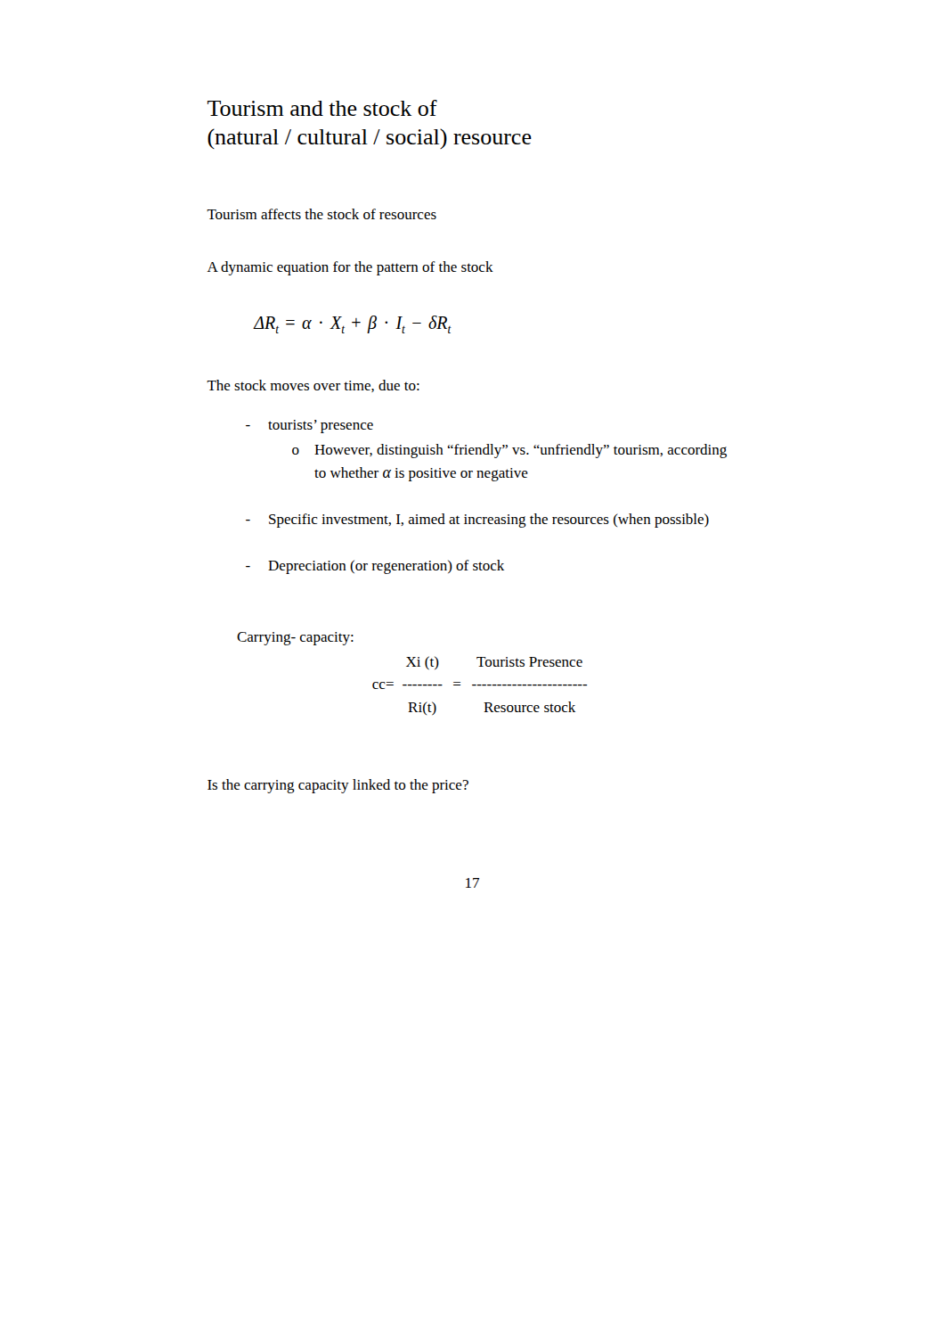Tourism and the stock of
(natural / cultural / social) resource
Tourism affects the stock of resources
A dynamic equation for the pattern of the stock
ΔRt = α · Xt + β · It − δRt
The stock moves over time, due to:
tourists’ presence
However, distinguish “friendly” vs. “unfriendly” tourism, according to whether α is positive or negative
Specific investment, I, aimed at increasing the resources (when possible)
Depreciation (or regeneration) of stock
Carrying- capacity:
| | Xi (t) | | Tourists Presence |
| cc= | -------- | = | ----------------------- |
| | Ri(t) | | Resource stock |
Is the carrying capacity linked to the price?
17